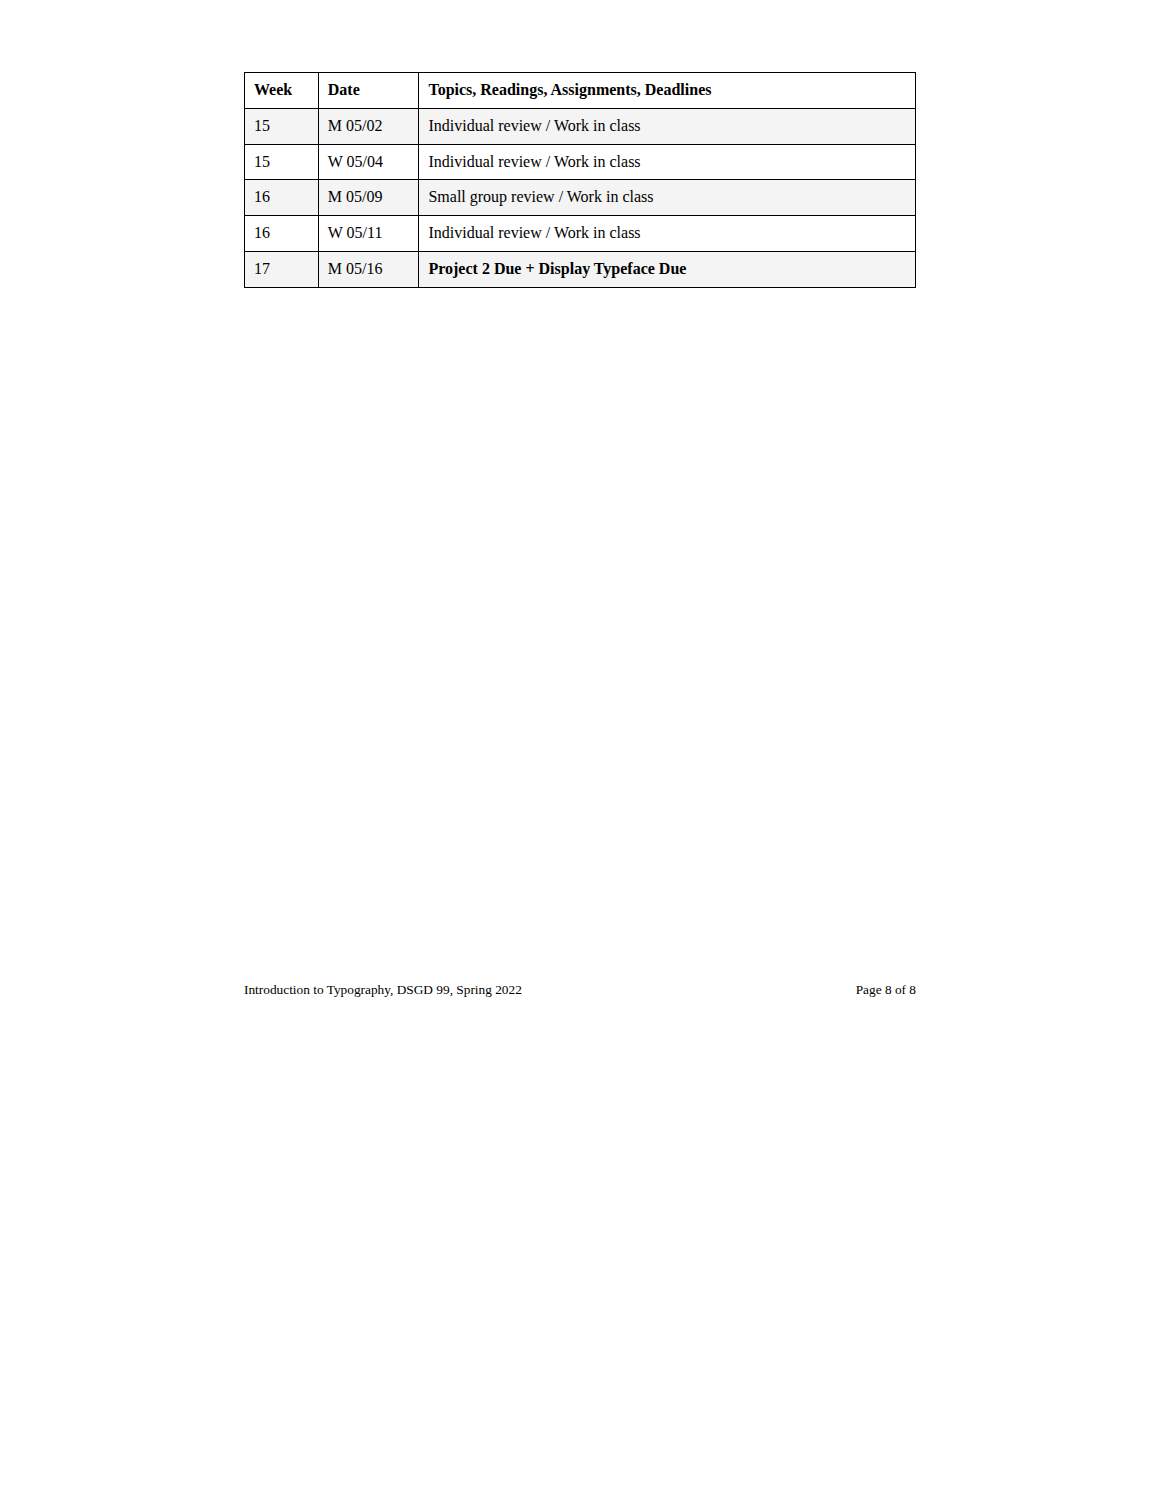| Week | Date | Topics, Readings, Assignments, Deadlines |
| --- | --- | --- |
| 15 | M 05/02 | Individual review / Work in class |
| 15 | W 05/04 | Individual review / Work in class |
| 16 | M 05/09 | Small group review / Work in class |
| 16 | W 05/11 | Individual review / Work in class |
| 17 | M 05/16 | Project 2 Due + Display Typeface Due |
Introduction to Typography, DSGD 99, Spring 2022
Page 8 of 8